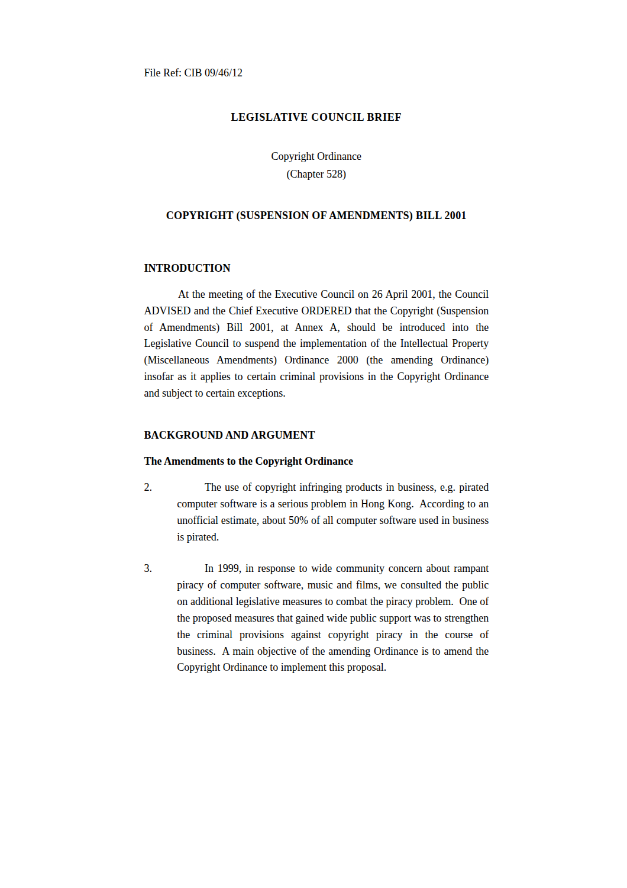File Ref: CIB 09/46/12
LEGISLATIVE COUNCIL BRIEF
Copyright Ordinance
(Chapter 528)
COPYRIGHT (SUSPENSION OF AMENDMENTS) BILL 2001
INTRODUCTION
At the meeting of the Executive Council on 26 April 2001, the Council ADVISED and the Chief Executive ORDERED that the Copyright (Suspension of Amendments) Bill 2001, at Annex A, should be introduced into the Legislative Council to suspend the implementation of the Intellectual Property (Miscellaneous Amendments) Ordinance 2000 (the amending Ordinance) insofar as it applies to certain criminal provisions in the Copyright Ordinance and subject to certain exceptions.
BACKGROUND AND ARGUMENT
The Amendments to the Copyright Ordinance
2.
The use of copyright infringing products in business, e.g. pirated computer software is a serious problem in Hong Kong. According to an unofficial estimate, about 50% of all computer software used in business is pirated.
3.
In 1999, in response to wide community concern about rampant piracy of computer software, music and films, we consulted the public on additional legislative measures to combat the piracy problem. One of the proposed measures that gained wide public support was to strengthen the criminal provisions against copyright piracy in the course of business. A main objective of the amending Ordinance is to amend the Copyright Ordinance to implement this proposal.